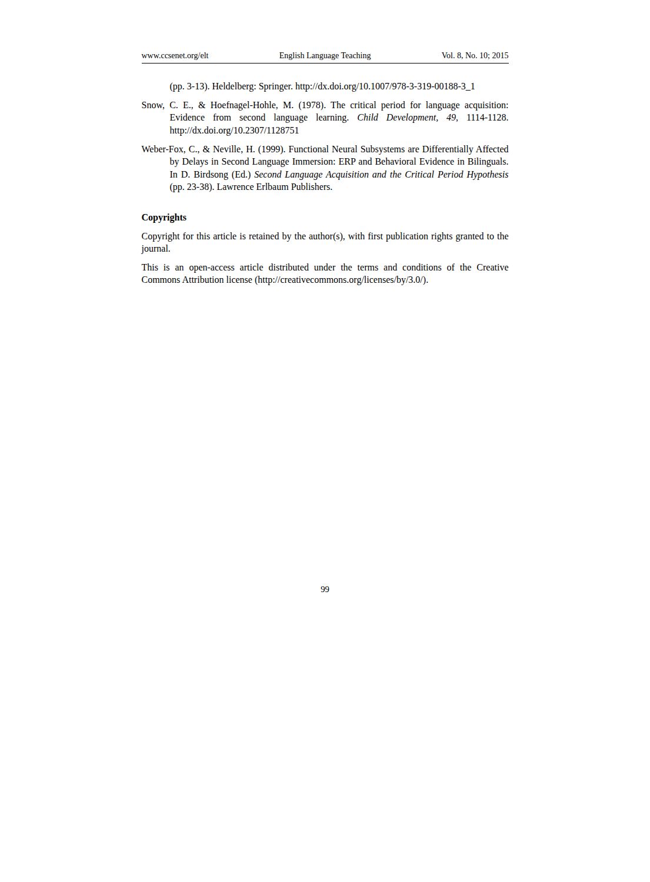www.ccsenet.org/elt English Language Teaching Vol. 8, No. 10; 2015
(pp. 3-13). Heldelberg: Springer. http://dx.doi.org/10.1007/978-3-319-00188-3_1
Snow, C. E., & Hoefnagel-Hohle, M. (1978). The critical period for language acquisition: Evidence from second language learning. Child Development, 49, 1114-1128. http://dx.doi.org/10.2307/1128751
Weber-Fox, C., & Neville, H. (1999). Functional Neural Subsystems are Differentially Affected by Delays in Second Language Immersion: ERP and Behavioral Evidence in Bilinguals. In D. Birdsong (Ed.) Second Language Acquisition and the Critical Period Hypothesis (pp. 23-38). Lawrence Erlbaum Publishers.
Copyrights
Copyright for this article is retained by the author(s), with first publication rights granted to the journal.
This is an open-access article distributed under the terms and conditions of the Creative Commons Attribution license (http://creativecommons.org/licenses/by/3.0/).
99